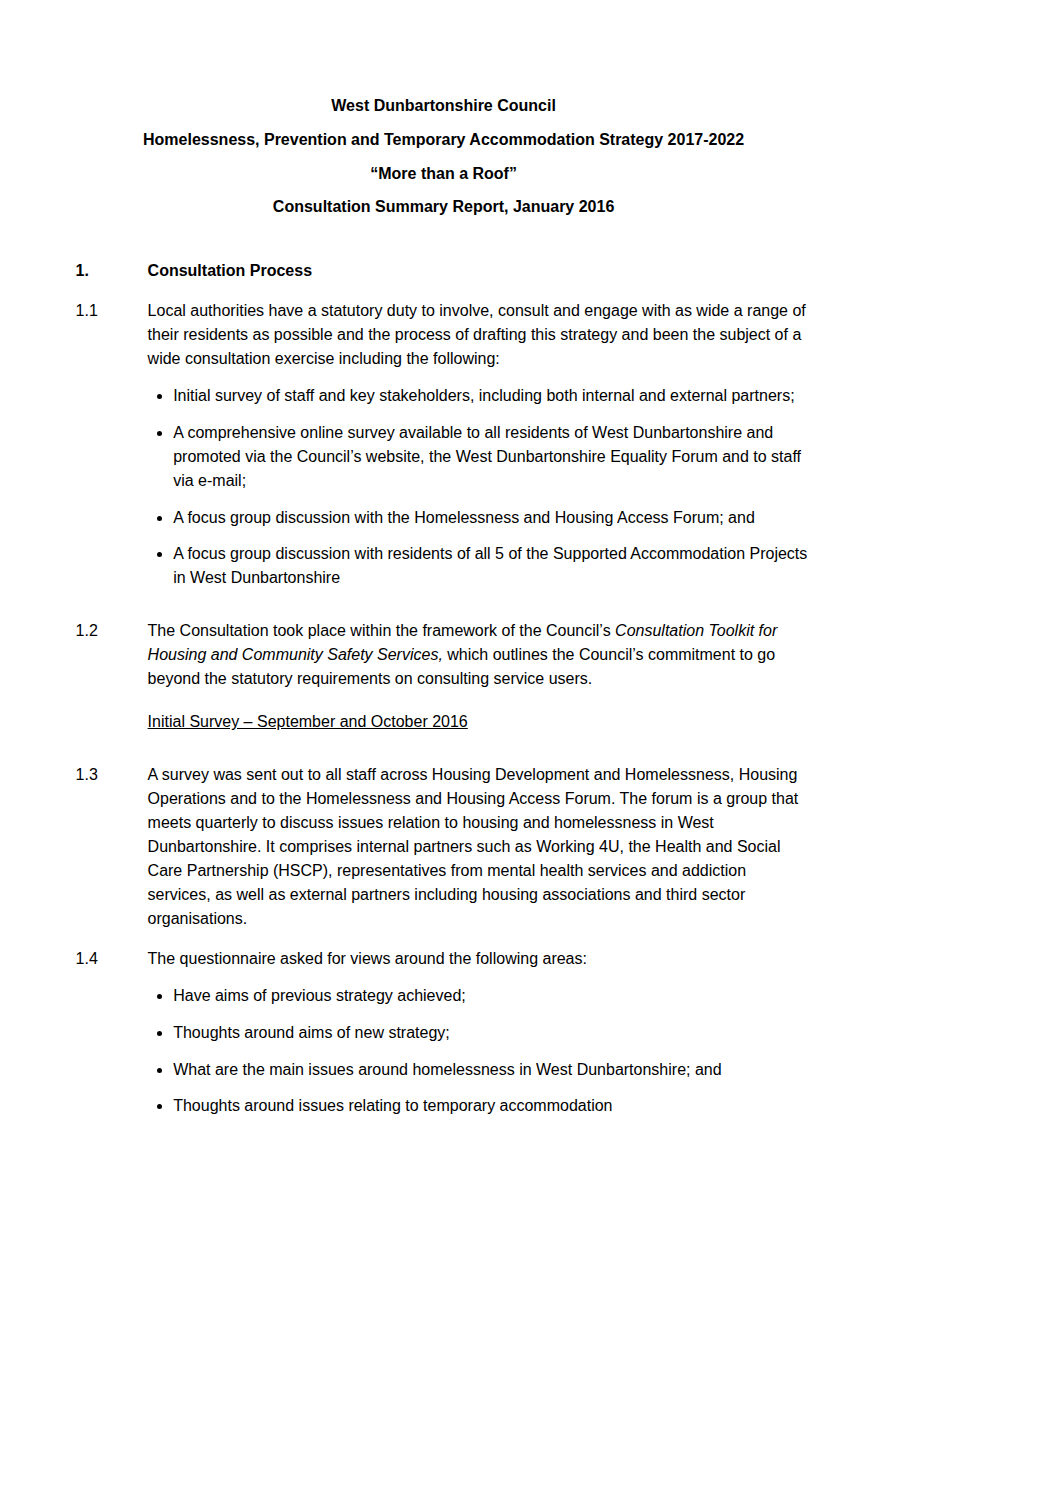West Dunbartonshire Council
Homelessness, Prevention and Temporary Accommodation Strategy 2017-2022
“More than a Roof”
Consultation Summary Report, January 2016
1.
Consultation Process
1.1
Local authorities have a statutory duty to involve, consult and engage with as wide a range of their residents as possible and the process of drafting this strategy and been the subject of a wide consultation exercise including the following:
Initial survey of staff and key stakeholders, including both internal and external partners;
A comprehensive online survey available to all residents of West Dunbartonshire and promoted via the Council’s website, the West Dunbartonshire Equality Forum and to staff via e-mail;
A focus group discussion with the Homelessness and Housing Access Forum; and
A focus group discussion with residents of all 5 of the Supported Accommodation Projects in West Dunbartonshire
1.2
The Consultation took place within the framework of the Council’s Consultation Toolkit for Housing and Community Safety Services, which outlines the Council’s commitment to go beyond the statutory requirements on consulting service users.
Initial Survey – September and October 2016
1.3
A survey was sent out to all staff across Housing Development and Homelessness, Housing Operations and to the Homelessness and Housing Access Forum. The forum is a group that meets quarterly to discuss issues relation to housing and homelessness in West Dunbartonshire. It comprises internal partners such as Working 4U, the Health and Social Care Partnership (HSCP), representatives from mental health services and addiction services, as well as external partners including housing associations and third sector organisations.
1.4
The questionnaire asked for views around the following areas:
Have aims of previous strategy achieved;
Thoughts around aims of new strategy;
What are the main issues around homelessness in West Dunbartonshire; and
Thoughts around issues relating to temporary accommodation